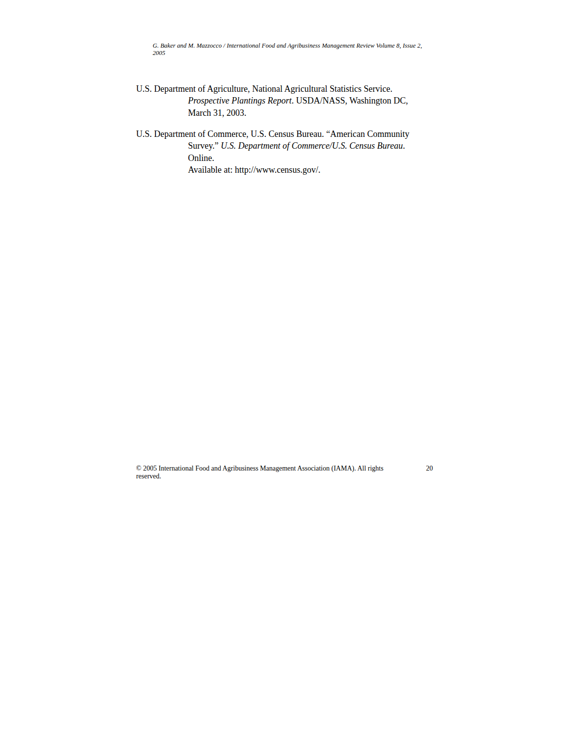G. Baker and M. Mazzocco / International Food and Agribusiness Management Review Volume 8, Issue 2, 2005
U.S. Department of Agriculture, National Agricultural Statistics Service. Prospective Plantings Report. USDA/NASS, Washington DC, March 31, 2003.
U.S. Department of Commerce, U.S. Census Bureau. “American Community Survey.” U.S. Department of Commerce/U.S. Census Bureau. Online. Available at: http://www.census.gov/.
© 2005 International Food and Agribusiness Management Association (IAMA). All rights reserved.
20